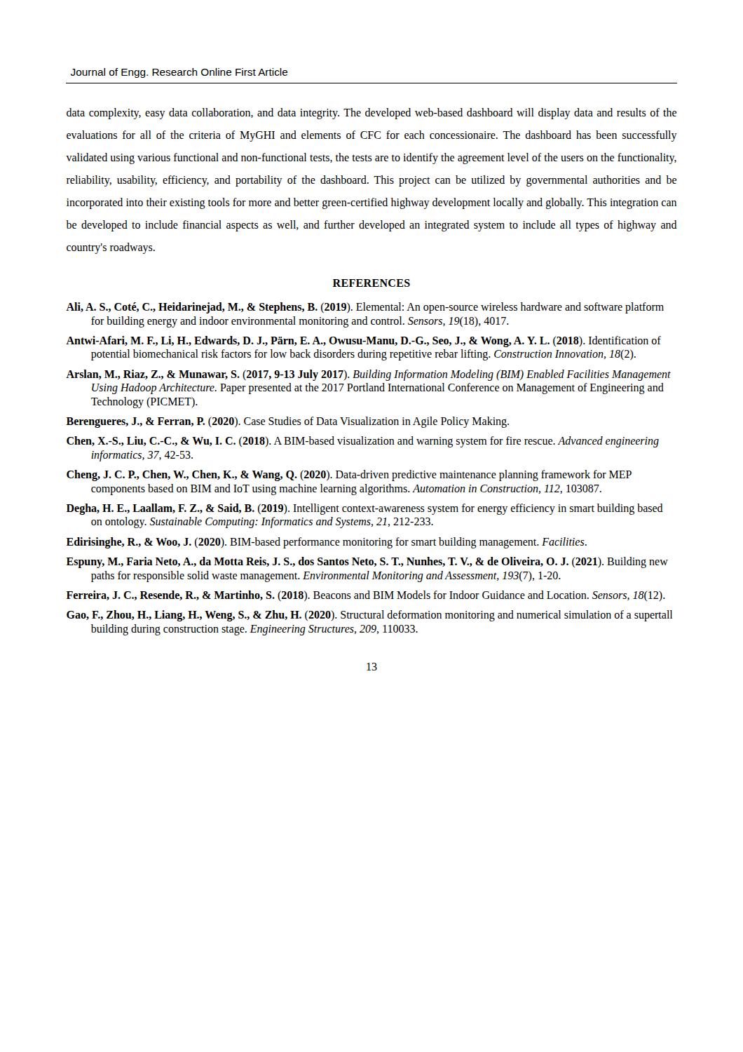Journal of Engg. Research Online First Article
data complexity, easy data collaboration, and data integrity. The developed web-based dashboard will display data and results of the evaluations for all of the criteria of MyGHI and elements of CFC for each concessionaire. The dashboard has been successfully validated using various functional and non-functional tests, the tests are to identify the agreement level of the users on the functionality, reliability, usability, efficiency, and portability of the dashboard. This project can be utilized by governmental authorities and be incorporated into their existing tools for more and better green-certified highway development locally and globally. This integration can be developed to include financial aspects as well, and further developed an integrated system to include all types of highway and country's roadways.
REFERENCES
Ali, A. S., Coté, C., Heidarinejad, M., & Stephens, B. (2019). Elemental: An open-source wireless hardware and software platform for building energy and indoor environmental monitoring and control. Sensors, 19(18), 4017.
Antwi-Afari, M. F., Li, H., Edwards, D. J., Pärn, E. A., Owusu-Manu, D.-G., Seo, J., & Wong, A. Y. L. (2018). Identification of potential biomechanical risk factors for low back disorders during repetitive rebar lifting. Construction Innovation, 18(2).
Arslan, M., Riaz, Z., & Munawar, S. (2017, 9-13 July 2017). Building Information Modeling (BIM) Enabled Facilities Management Using Hadoop Architecture. Paper presented at the 2017 Portland International Conference on Management of Engineering and Technology (PICMET).
Berengueres, J., & Ferran, P. (2020). Case Studies of Data Visualization in Agile Policy Making.
Chen, X.-S., Liu, C.-C., & Wu, I. C. (2018). A BIM-based visualization and warning system for fire rescue. Advanced engineering informatics, 37, 42-53.
Cheng, J. C. P., Chen, W., Chen, K., & Wang, Q. (2020). Data-driven predictive maintenance planning framework for MEP components based on BIM and IoT using machine learning algorithms. Automation in Construction, 112, 103087.
Degha, H. E., Laallam, F. Z., & Said, B. (2019). Intelligent context-awareness system for energy efficiency in smart building based on ontology. Sustainable Computing: Informatics and Systems, 21, 212-233.
Edirisinghe, R., & Woo, J. (2020). BIM-based performance monitoring for smart building management. Facilities.
Espuny, M., Faria Neto, A., da Motta Reis, J. S., dos Santos Neto, S. T., Nunhes, T. V., & de Oliveira, O. J. (2021). Building new paths for responsible solid waste management. Environmental Monitoring and Assessment, 193(7), 1-20.
Ferreira, J. C., Resende, R., & Martinho, S. (2018). Beacons and BIM Models for Indoor Guidance and Location. Sensors, 18(12).
Gao, F., Zhou, H., Liang, H., Weng, S., & Zhu, H. (2020). Structural deformation monitoring and numerical simulation of a supertall building during construction stage. Engineering Structures, 209, 110033.
13